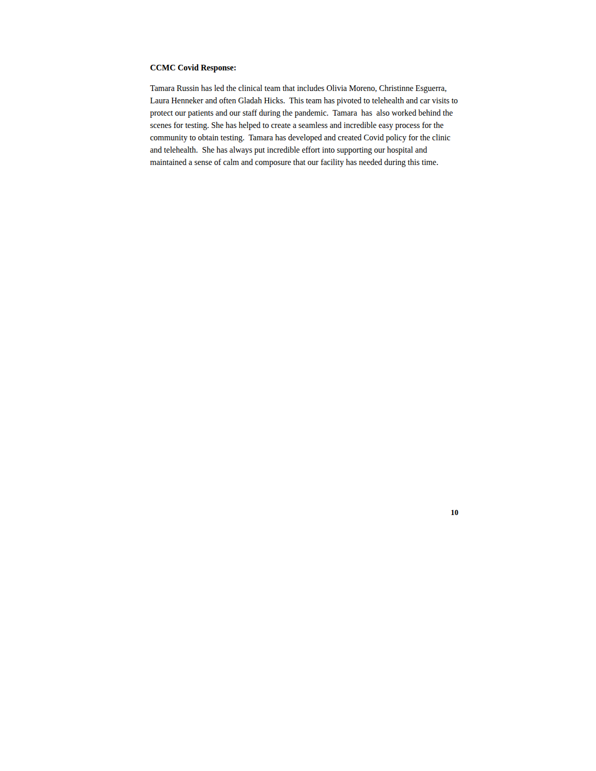CCMC Covid Response:
Tamara Russin has led the clinical team that includes Olivia Moreno, Christinne Esguerra, Laura Henneker and often Gladah Hicks. This team has pivoted to telehealth and car visits to protect our patients and our staff during the pandemic. Tamara has also worked behind the scenes for testing. She has helped to create a seamless and incredible easy process for the community to obtain testing. Tamara has developed and created Covid policy for the clinic and telehealth. She has always put incredible effort into supporting our hospital and maintained a sense of calm and composure that our facility has needed during this time.
10